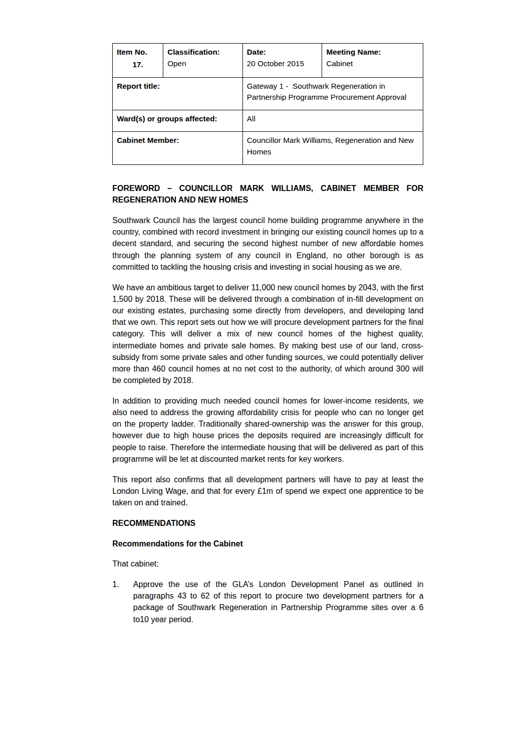| Item No. 17. | Classification: Open | Date: 20 October 2015 | Meeting Name: Cabinet |
| Report title: | Gateway 1 - Southwark Regeneration in Partnership Programme Procurement Approval |
| Ward(s) or groups affected: | All |
| Cabinet Member: | Councillor Mark Williams, Regeneration and New Homes |
FOREWORD – COUNCILLOR MARK WILLIAMS, CABINET MEMBER FOR REGENERATION AND NEW HOMES
Southwark Council has the largest council home building programme anywhere in the country, combined with record investment in bringing our existing council homes up to a decent standard, and securing the second highest number of new affordable homes through the planning system of any council in England, no other borough is as committed to tackling the housing crisis and investing in social housing as we are.
We have an ambitious target to deliver 11,000 new council homes by 2043, with the first 1,500 by 2018. These will be delivered through a combination of in-fill development on our existing estates, purchasing some directly from developers, and developing land that we own. This report sets out how we will procure development partners for the final category. This will deliver a mix of new council homes of the highest quality, intermediate homes and private sale homes. By making best use of our land, cross-subsidy from some private sales and other funding sources, we could potentially deliver more than 460 council homes at no net cost to the authority, of which around 300 will be completed by 2018.
In addition to providing much needed council homes for lower-income residents, we also need to address the growing affordability crisis for people who can no longer get on the property ladder. Traditionally shared-ownership was the answer for this group, however due to high house prices the deposits required are increasingly difficult for people to raise. Therefore the intermediate housing that will be delivered as part of this programme will be let at discounted market rents for key workers.
This report also confirms that all development partners will have to pay at least the London Living Wage, and that for every £1m of spend we expect one apprentice to be taken on and trained.
RECOMMENDATIONS
Recommendations for the Cabinet
That cabinet:
1. Approve the use of the GLA’s London Development Panel as outlined in paragraphs 43 to 62 of this report to procure two development partners for a package of Southwark Regeneration in Partnership Programme sites over a 6 to10 year period.